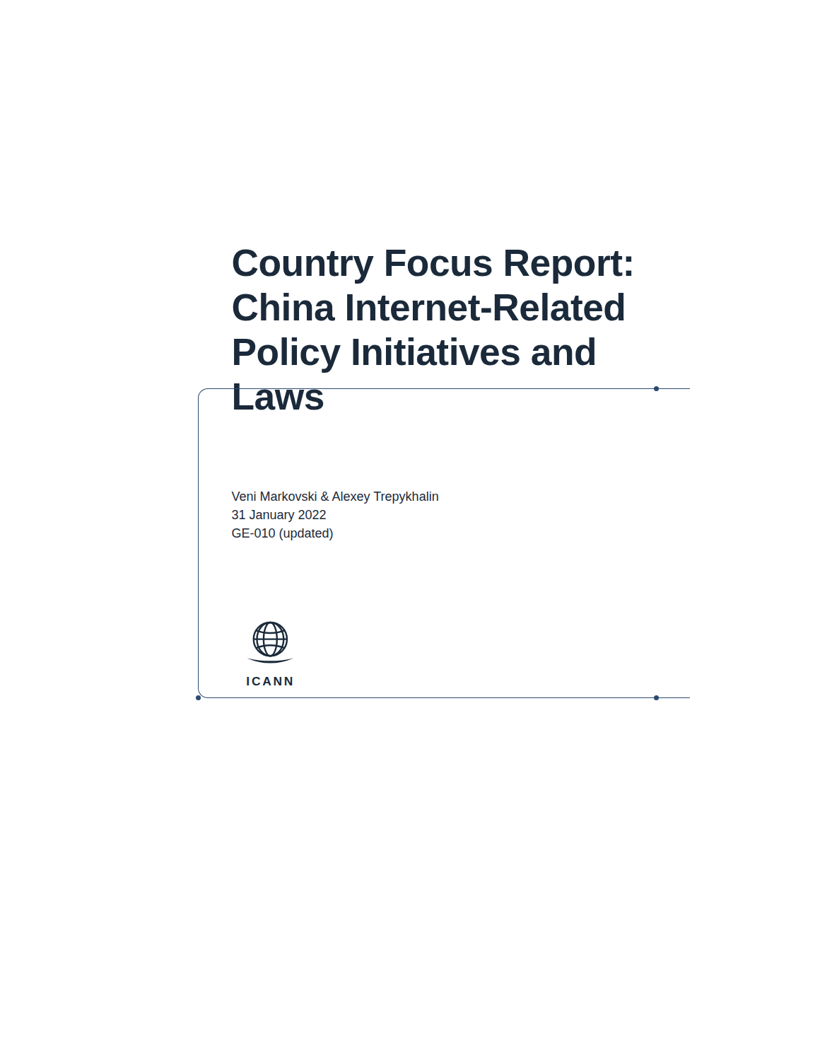Country Focus Report: China Internet-Related Policy Initiatives and Laws
Veni Markovski & Alexey Trepykhalin
31 January 2022
GE-010 (updated)
ICANN